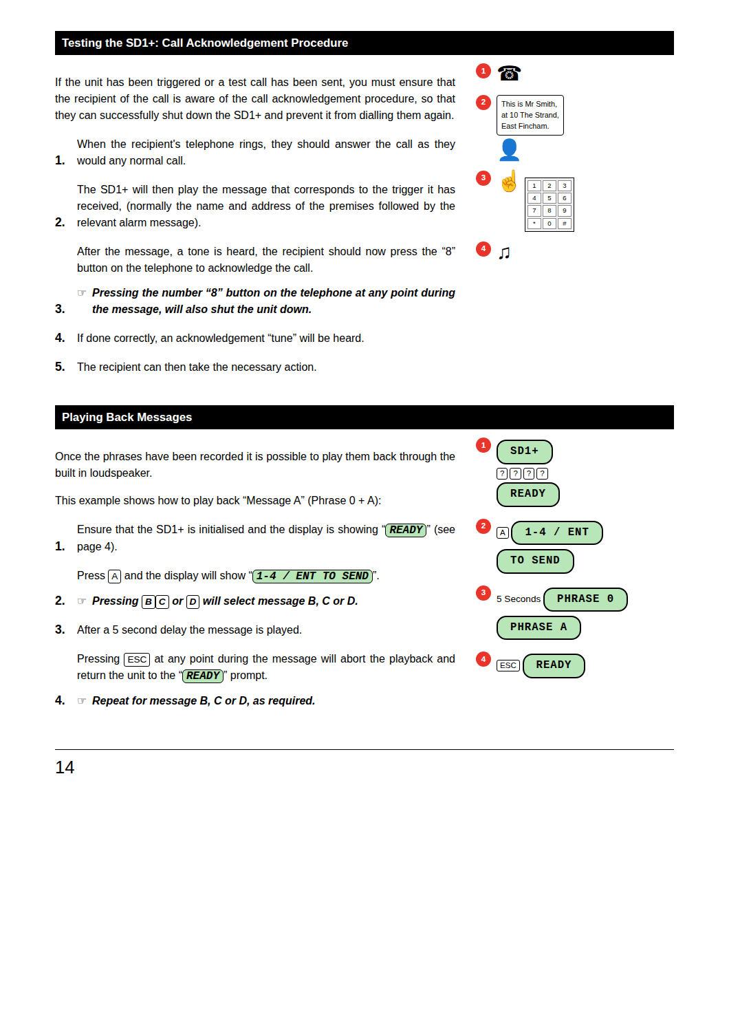Testing the SD1+: Call Acknowledgement Procedure
If the unit has been triggered or a test call has been sent, you must ensure that the recipient of the call is aware of the call acknowledgement procedure, so that they can successfully shut down the SD1+ and prevent it from dialling them again.
When the recipient's telephone rings, they should answer the call as they would any normal call.
The SD1+ will then play the message that corresponds to the trigger it has received, (normally the name and address of the premises followed by the relevant alarm message).
After the message, a tone is heard, the recipient should now press the “8” button on the telephone to acknowledge the call.
☞ Pressing the number “8” button on the telephone at any point during the message, will also shut the unit down.
If done correctly, an acknowledgement “tune” will be heard.
The recipient can then take the necessary action.
1
☎
2
This is Mr Smith,
at 10 The Strand,
East Fincham.
👤
3
☝
123 456 789 *0#
4
♫
Playing Back Messages
Once the phrases have been recorded it is possible to play them back through the built in loudspeaker.
This example shows how to play back “Message A” (Phrase 0 + A):
Ensure that the SD1+ is initialised and the display is showing “READY” (see page 4).
Press A and the display will show “1-4 / ENT TO SEND”.
☞ Pressing BC or D will select message B, C or D.
After a 5 second delay the message is played.
Pressing ESC at any point during the message will abort the playback and return the unit to the “READY” prompt.
☞ Repeat for message B, C or D, as required.
1
SD1+
????
READY
2
A
1-4 / ENT
TO SEND
3
5 Seconds
PHRASE 0
PHRASE A
4
ESC
READY
14